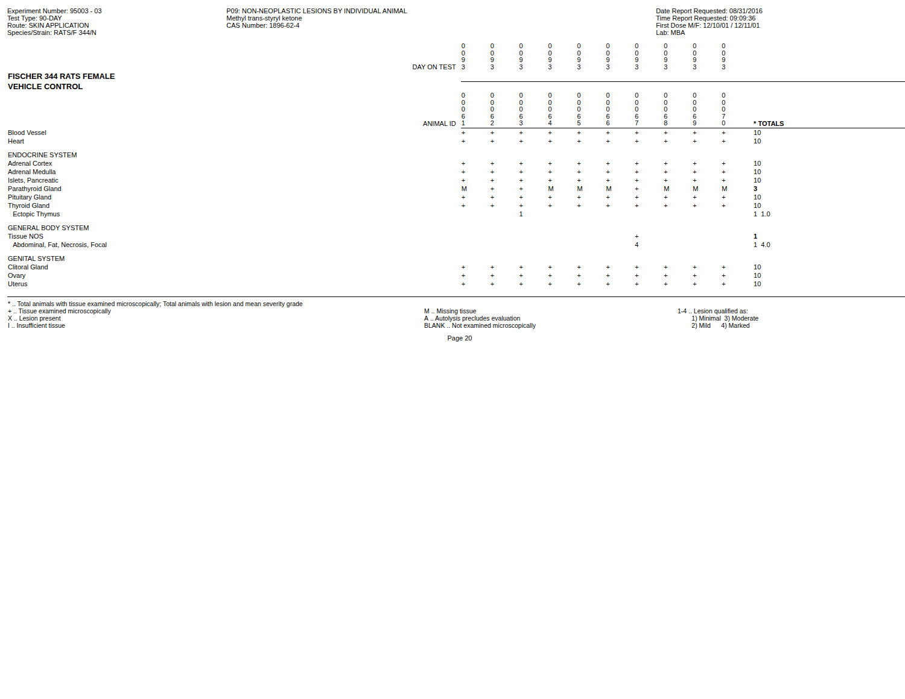| Experiment Number: 95003 - 03 | P09: NON-NEOPLASTIC LESIONS BY INDIVIDUAL ANIMAL | Date Report Requested: 08/31/2016 |
| Test Type: 90-DAY | Methyl trans-styryl ketone | Time Report Requested: 09:09:36 |
| Route: SKIN APPLICATION | CAS Number: 1896-62-4 | First Dose M/F: 12/10/01 / 12/11/01 |
| Species/Strain: RATS/F 344/N | | Lab: MBA |
| DAY ON TEST | 0 0 9 3 | 0 0 9 3 | 0 0 9 3 | 0 0 9 3 | 0 0 9 3 | 0 0 9 3 | 0 0 9 3 | 0 0 9 3 | 0 0 9 3 | 0 0 9 3 | |
| --- | --- | --- | --- | --- | --- | --- | --- | --- | --- | --- | --- |
| FISCHER 344 RATS FEMALE | | |
| VEHICLE CONTROL | | |
| ANIMAL ID | 0 0 0 6 1 | 0 0 0 6 2 | 0 0 0 6 3 | 0 0 0 6 4 | 0 0 0 6 5 | 0 0 0 6 6 | 0 0 0 6 7 | 0 0 0 6 8 | 0 0 0 6 9 | 0 0 0 7 0 | * TOTALS |
| Blood Vessel | + | + | + | + | + | + | + | + | + | + | 10 |
| Heart | + | + | + | + | + | + | + | + | + | + | 10 |
| ENDOCRINE SYSTEM | |
| Adrenal Cortex | + | + | + | + | + | + | + | + | + | + | 10 |
| Adrenal Medulla | + | + | + | + | + | + | + | + | + | + | 10 |
| Islets, Pancreatic | + | + | + | + | + | + | + | + | + | + | 10 |
| Parathyroid Gland | M | + | + | M | M | M | + | M | M | M | 3 |
| Pituitary Gland | + | + | + | + | + | + | + | + | + | + | 10 |
| Thyroid Gland | + | + | + | + | + | + | + | + | + | + | 10 |
| Ectopic Thymus | | | 1 | | | | | | | | 1 1.0 |
| GENERAL BODY SYSTEM | |
| Tissue NOS | | | | | | | + | | | | 1 |
| Abdominal, Fat, Necrosis, Focal | | | | | | | 4 | | | | 1 4.0 |
| GENITAL SYSTEM | |
| Clitoral Gland | + | + | + | + | + | + | + | + | + | + | 10 |
| Ovary | + | + | + | + | + | + | + | + | + | + | 10 |
| Uterus | + | + | + | + | + | + | + | + | + | + | 10 |
| * .. Total animals with tissue examined microscopically; Total animals with lesion and mean severity grade + .. Tissue examined microscopically X .. Lesion present I .. Insufficient tissue | M .. Missing tissue A .. Autolysis precludes evaluation BLANK .. Not examined microscopically | 1-4 .. Lesion qualified as: 1) Minimal 3) Moderate 2) Mild 4) Marked |
Page 20